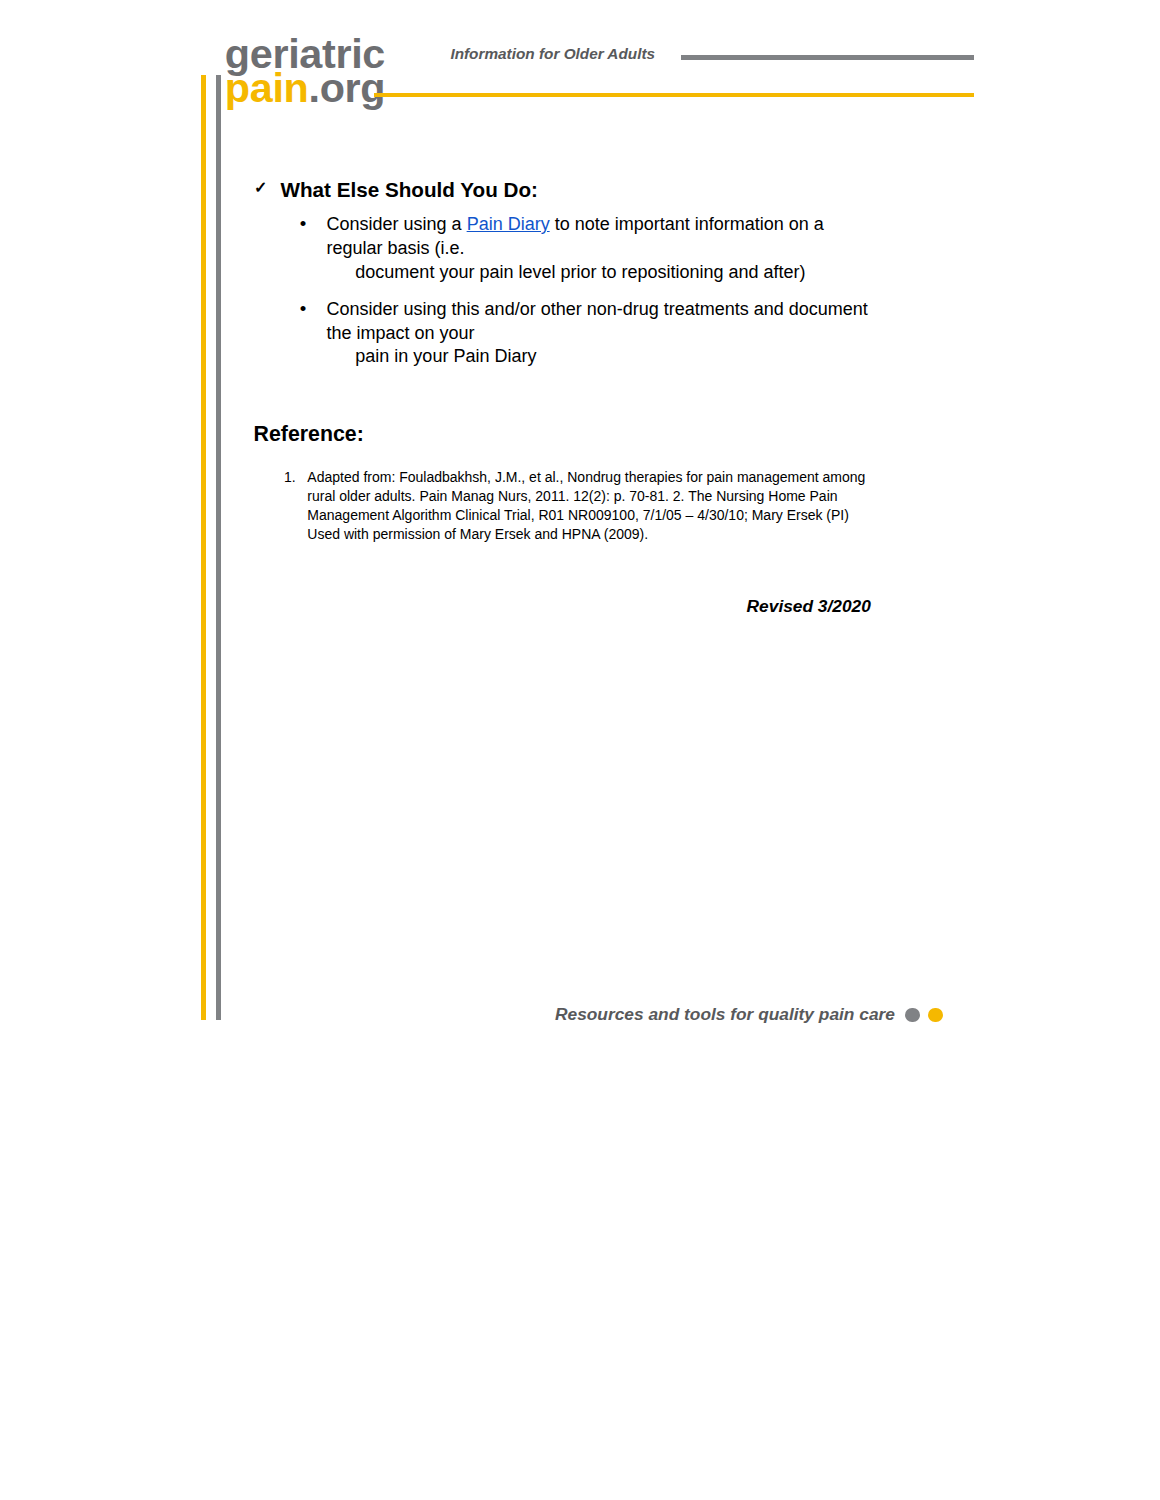geriatric pain.org
Information for Older Adults
✓What Else Should You Do:
Consider using a Pain Diary to note important information on a regular basis (i.e. document your pain level prior to repositioning and after)
Consider using this and/or other non-drug treatments and document the impact on your pain in your Pain Diary
Reference:
Adapted from: Fouladbakhsh, J.M., et al., Nondrug therapies for pain management among rural older adults. Pain Manag Nurs, 2011. 12(2): p. 70-81. 2. The Nursing Home Pain Management Algorithm Clinical Trial, R01 NR009100, 7/1/05 – 4/30/10; Mary Ersek (PI) Used with permission of Mary Ersek and HPNA (2009).
Revised 3/2020
Resources and tools for quality pain care